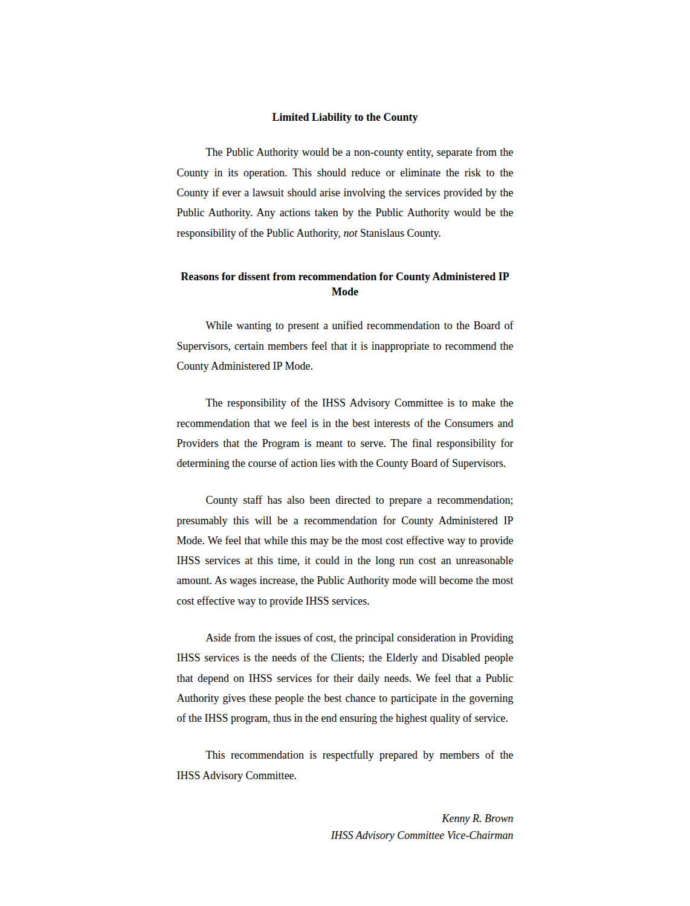Limited Liability to the County
The Public Authority would be a non-county entity, separate from the County in its operation. This should reduce or eliminate the risk to the County if ever a lawsuit should arise involving the services provided by the Public Authority. Any actions taken by the Public Authority would be the responsibility of the Public Authority, not Stanislaus County.
Reasons for dissent from recommendation for County Administered IP Mode
While wanting to present a unified recommendation to the Board of Supervisors, certain members feel that it is inappropriate to recommend the County Administered IP Mode.
The responsibility of the IHSS Advisory Committee is to make the recommendation that we feel is in the best interests of the Consumers and Providers that the Program is meant to serve. The final responsibility for determining the course of action lies with the County Board of Supervisors.
County staff has also been directed to prepare a recommendation; presumably this will be a recommendation for County Administered IP Mode. We feel that while this may be the most cost effective way to provide IHSS services at this time, it could in the long run cost an unreasonable amount. As wages increase, the Public Authority mode will become the most cost effective way to provide IHSS services.
Aside from the issues of cost, the principal consideration in Providing IHSS services is the needs of the Clients; the Elderly and Disabled people that depend on IHSS services for their daily needs. We feel that a Public Authority gives these people the best chance to participate in the governing of the IHSS program, thus in the end ensuring the highest quality of service.
This recommendation is respectfully prepared by members of the IHSS Advisory Committee.
Kenny R. Brown IHSS Advisory Committee Vice-Chairman